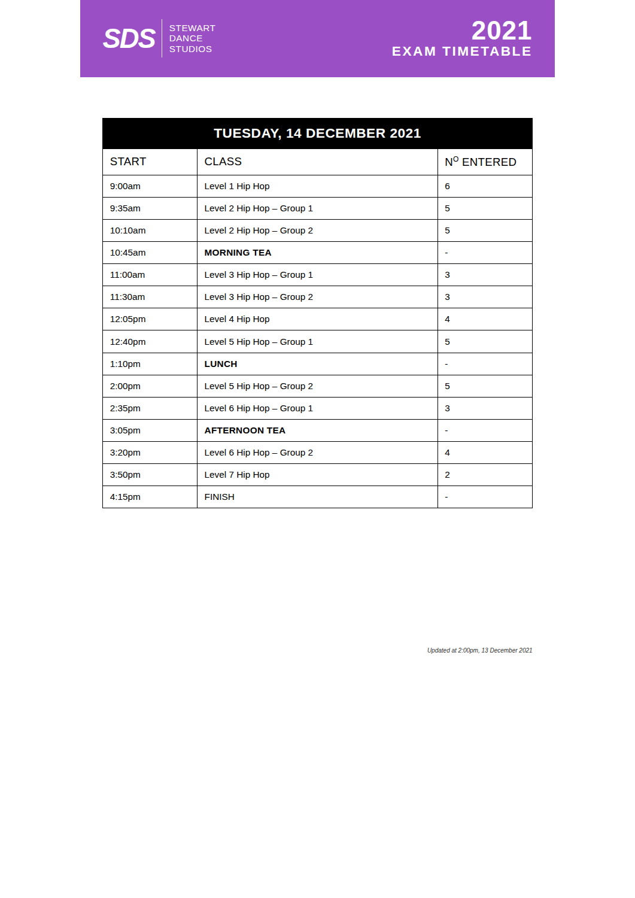SDS Stewart
Dance
Studios
2021
Exam Timetable
Tuesday, 14 December 2021
| START | CLASS | N O ENTERED |
| --- | --- | --- |
| 9:00am | Level 1 Hip Hop | 6 |
| 9:35am | Level 2 Hip Hop – Group 1 | 5 |
| 10:10am | Level 2 Hip Hop – Group 2 | 5 |
| 10:45am | MORNING TEA | - |
| 11:00am | Level 3 Hip Hop – Group 1 | 3 |
| 11:30am | Level 3 Hip Hop – Group 2 | 3 |
| 12:05pm | Level 4 Hip Hop | 4 |
| 12:40pm | Level 5 Hip Hop – Group 1 | 5 |
| 1:10pm | LUNCH | - |
| 2:00pm | Level 5 Hip Hop – Group 2 | 5 |
| 2:35pm | Level 6 Hip Hop – Group 1 | 3 |
| 3:05pm | AFTERNOON TEA | - |
| 3:20pm | Level 6 Hip Hop – Group 2 | 4 |
| 3:50pm | Level 7 Hip Hop | 2 |
| 4:15pm | FINISH | - |
Updated at 2:00pm, 13 December 2021